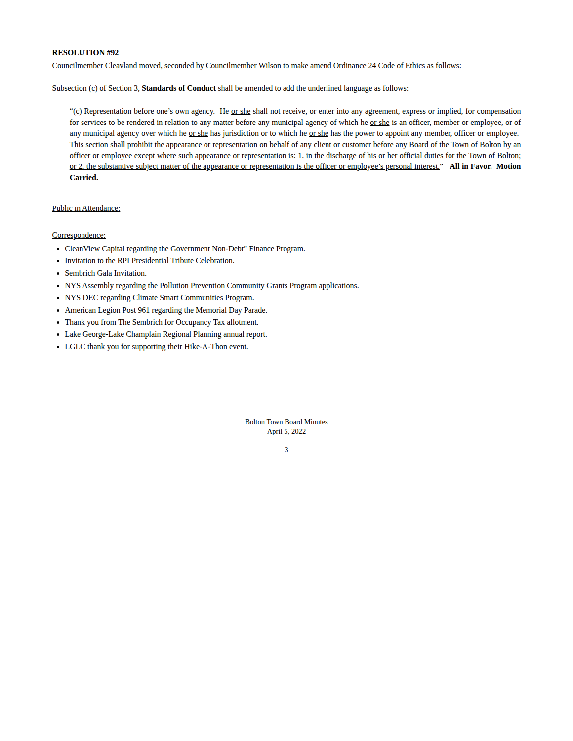RESOLUTION #92
Councilmember Cleavland moved, seconded by Councilmember Wilson to make amend Ordinance 24 Code of Ethics as follows:
Subsection (c) of Section 3, Standards of Conduct shall be amended to add the underlined language as follows:
“(c) Representation before one’s own agency. He or she shall not receive, or enter into any agreement, express or implied, for compensation for services to be rendered in relation to any matter before any municipal agency of which he or she is an officer, member or employee, or of any municipal agency over which he or she has jurisdiction or to which he or she has the power to appoint any member, officer or employee. This section shall prohibit the appearance or representation on behalf of any client or customer before any Board of the Town of Bolton by an officer or employee except where such appearance or representation is: 1. in the discharge of his or her official duties for the Town of Bolton; or 2. the substantive subject matter of the appearance or representation is the officer or employee’s personal interest.” All in Favor. Motion Carried.
Public in Attendance:
Correspondence:
CleanView Capital regarding the Government Non-Debt” Finance Program.
Invitation to the RPI Presidential Tribute Celebration.
Sembrich Gala Invitation.
NYS Assembly regarding the Pollution Prevention Community Grants Program applications.
NYS DEC regarding Climate Smart Communities Program.
American Legion Post 961 regarding the Memorial Day Parade.
Thank you from The Sembrich for Occupancy Tax allotment.
Lake George-Lake Champlain Regional Planning annual report.
LGLC thank you for supporting their Hike-A-Thon event.
Bolton Town Board Minutes
April 5, 2022
3